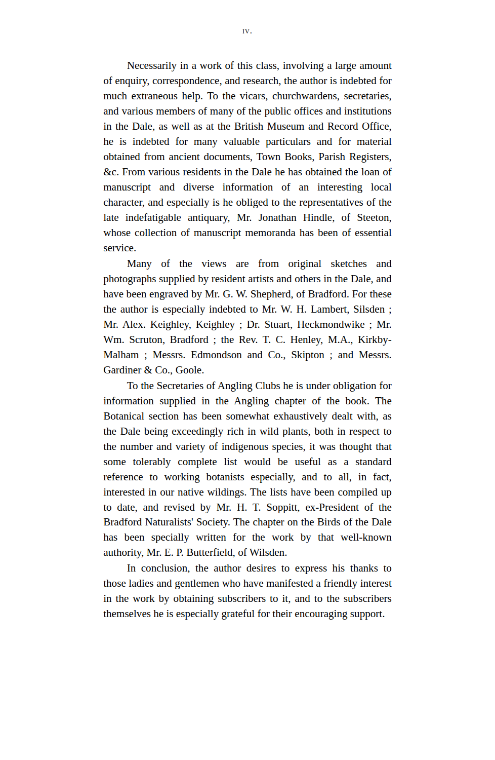iv.
Necessarily in a work of this class, involving a large amount of enquiry, correspondence, and research, the author is indebted for much extraneous help. To the vicars, churchwardens, secretaries, and various members of many of the public offices and institutions in the Dale, as well as at the British Museum and Record Office, he is indebted for many valuable particulars and for material obtained from ancient documents, Town Books, Parish Registers, &c. From various residents in the Dale he has obtained the loan of manuscript and diverse information of an interesting local character, and especially is he obliged to the representatives of the late indefatigable antiquary, Mr. Jonathan Hindle, of Steeton, whose collection of manuscript memoranda has been of essential service.
Many of the views are from original sketches and photographs supplied by resident artists and others in the Dale, and have been engraved by Mr. G. W. Shepherd, of Bradford. For these the author is especially indebted to Mr. W. H. Lambert, Silsden ; Mr. Alex. Keighley, Keighley ; Dr. Stuart, Heckmondwike ; Mr. Wm. Scruton, Bradford ; the Rev. T. C. Henley, M.A., Kirkby-Malham ; Messrs. Edmondson and Co., Skipton ; and Messrs. Gardiner & Co., Goole.
To the Secretaries of Angling Clubs he is under obligation for information supplied in the Angling chapter of the book. The Botanical section has been somewhat exhaustively dealt with, as the Dale being exceedingly rich in wild plants, both in respect to the number and variety of indigenous species, it was thought that some tolerably complete list would be useful as a standard reference to working botanists especially, and to all, in fact, interested in our native wildings. The lists have been compiled up to date, and revised by Mr. H. T. Soppitt, ex-President of the Bradford Naturalists' Society. The chapter on the Birds of the Dale has been specially written for the work by that well-known authority, Mr. E. P. Butterfield, of Wilsden.
In conclusion, the author desires to express his thanks to those ladies and gentlemen who have manifested a friendly interest in the work by obtaining subscribers to it, and to the subscribers themselves he is especially grateful for their encouraging support.